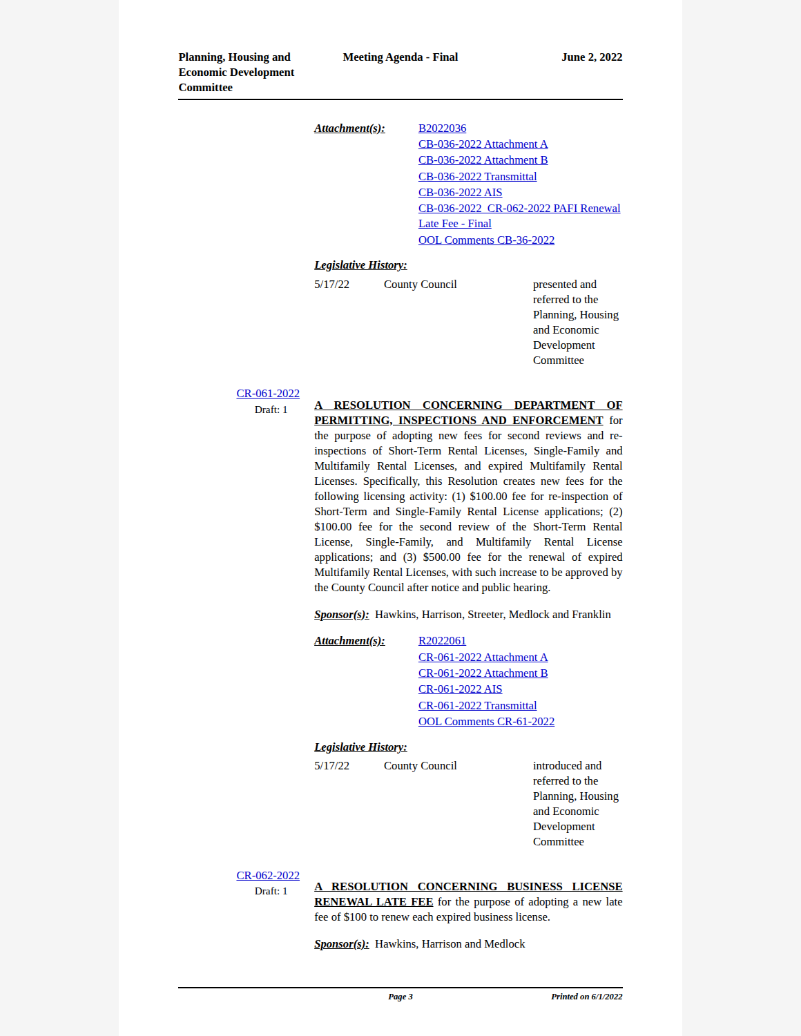Planning, Housing and
Economic Development
Committee
Meeting Agenda - Final
June 2, 2022
Attachment(s):
B2022036
CB-036-2022 Attachment A
CB-036-2022 Attachment B
CB-036-2022 Transmittal
CB-036-2022 AIS
CB-036-2022_CR-062-2022 PAFI Renewal Late Fee - Final
OOL Comments CB-36-2022
Legislative History:
| 5/17/22 | County Council | presented and referred to the Planning, Housing and Economic Development Committee |
CR-061-2022 Draft: 1
A Resolution Concerning Department of Permitting, Inspections and Enforcement for the purpose of adopting new fees for second reviews and re-inspections of Short-Term Rental Licenses, Single-Family and Multifamily Rental Licenses, and expired Multifamily Rental Licenses. Specifically, this Resolution creates new fees for the following licensing activity: (1) $100.00 fee for re-inspection of Short-Term and Single-Family Rental License applications; (2) $100.00 fee for the second review of the Short-Term Rental License, Single-Family, and Multifamily Rental License applications; and (3) $500.00 fee for the renewal of expired Multifamily Rental Licenses, with such increase to be approved by the County Council after notice and public hearing.
Sponsor(s): Hawkins, Harrison, Streeter, Medlock and Franklin
Attachment(s):
R2022061
CR-061-2022 Attachment A
CR-061-2022 Attachment B
CR-061-2022 AIS
CR-061-2022 Transmittal
OOL Comments CR-61-2022
Legislative History:
| 5/17/22 | County Council | introduced and referred to the Planning, Housing and Economic Development Committee |
CR-062-2022 Draft: 1
A Resolution Concerning Business License Renewal Late Fee for the purpose of adopting a new late fee of $100 to renew each expired business license.
Sponsor(s): Hawkins, Harrison and Medlock
Page 3
Printed on 6/1/2022